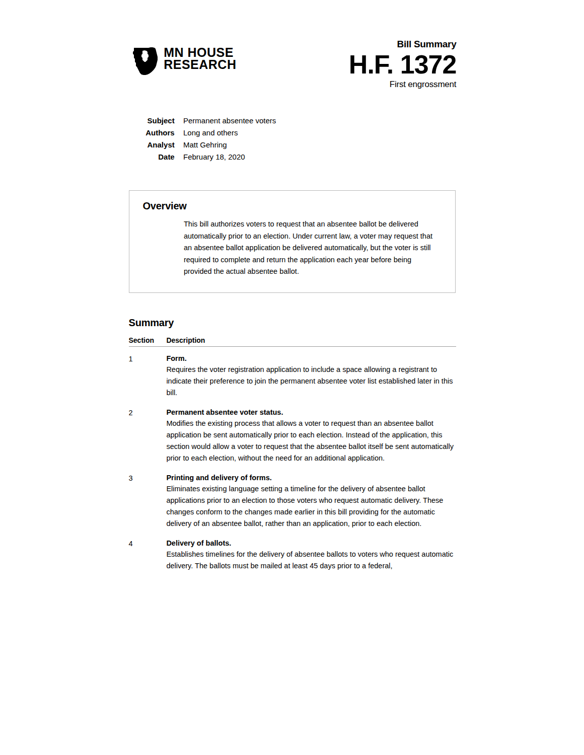MN HOUSE
RESEARCH
Bill Summary
H.F. 1372
First engrossment
Subject
Permanent absentee voters
Authors
Long and others
Analyst
Matt Gehring
Date
February 18, 2020
Overview
This bill authorizes voters to request that an absentee ballot be delivered automatically prior to an election. Under current law, a voter may request that an absentee ballot application be delivered automatically, but the voter is still required to complete and return the application each year before being provided the actual absentee ballot.
Summary
Section
Description
1
Form.
Requires the voter registration application to include a space allowing a registrant to indicate their preference to join the permanent absentee voter list established later in this bill.
2
Permanent absentee voter status.
Modifies the existing process that allows a voter to request than an absentee ballot application be sent automatically prior to each election. Instead of the application, this section would allow a voter to request that the absentee ballot itself be sent automatically prior to each election, without the need for an additional application.
3
Printing and delivery of forms.
Eliminates existing language setting a timeline for the delivery of absentee ballot applications prior to an election to those voters who request automatic delivery. These changes conform to the changes made earlier in this bill providing for the automatic delivery of an absentee ballot, rather than an application, prior to each election.
4
Delivery of ballots.
Establishes timelines for the delivery of absentee ballots to voters who request automatic delivery. The ballots must be mailed at least 45 days prior to a federal,